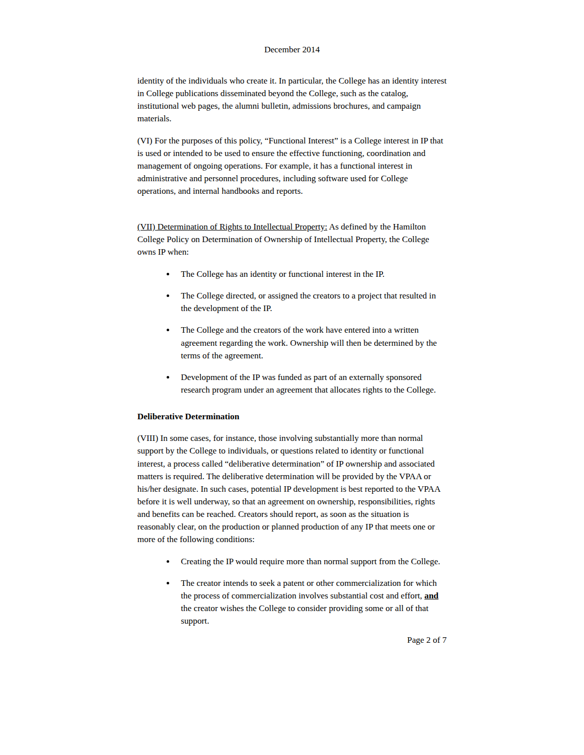December 2014
identity of the individuals who create it. In particular, the College has an identity interest in College publications disseminated beyond the College, such as the catalog, institutional web pages, the alumni bulletin, admissions brochures, and campaign materials.
(VI) For the purposes of this policy, “Functional Interest” is a College interest in IP that is used or intended to be used to ensure the effective functioning, coordination and management of ongoing operations. For example, it has a functional interest in administrative and personnel procedures, including software used for College operations, and internal handbooks and reports.
(VII) Determination of Rights to Intellectual Property: As defined by the Hamilton College Policy on Determination of Ownership of Intellectual Property, the College owns IP when:
The College has an identity or functional interest in the IP.
The College directed, or assigned the creators to a project that resulted in the development of the IP.
The College and the creators of the work have entered into a written agreement regarding the work. Ownership will then be determined by the terms of the agreement.
Development of the IP was funded as part of an externally sponsored research program under an agreement that allocates rights to the College.
Deliberative Determination
(VIII) In some cases, for instance, those involving substantially more than normal support by the College to individuals, or questions related to identity or functional interest, a process called “deliberative determination” of IP ownership and associated matters is required. The deliberative determination will be provided by the VPAA or his/her designate. In such cases, potential IP development is best reported to the VPAA before it is well underway, so that an agreement on ownership, responsibilities, rights and benefits can be reached. Creators should report, as soon as the situation is reasonably clear, on the production or planned production of any IP that meets one or more of the following conditions:
Creating the IP would require more than normal support from the College.
The creator intends to seek a patent or other commercialization for which the process of commercialization involves substantial cost and effort, and the creator wishes the College to consider providing some or all of that support.
Page 2 of 7